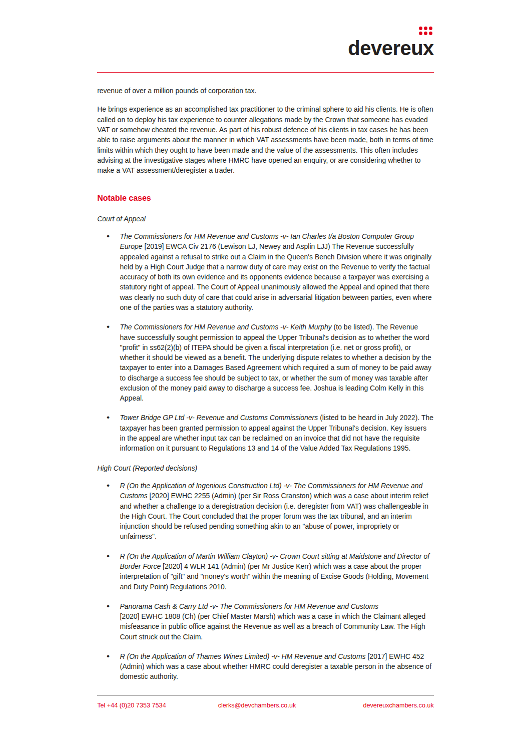devereux
revenue of over a million pounds of corporation tax.
He brings experience as an accomplished tax practitioner to the criminal sphere to aid his clients. He is often called on to deploy his tax experience to counter allegations made by the Crown that someone has evaded VAT or somehow cheated the revenue. As part of his robust defence of his clients in tax cases he has been able to raise arguments about the manner in which VAT assessments have been made, both in terms of time limits within which they ought to have been made and the value of the assessments. This often includes advising at the investigative stages where HMRC have opened an enquiry, or are considering whether to make a VAT assessment/deregister a trader.
Notable cases
Court of Appeal
The Commissioners for HM Revenue and Customs -v- Ian Charles t/a Boston Computer Group Europe [2019] EWCA Civ 2176 (Lewison LJ, Newey and Asplin LJJ) The Revenue successfully appealed against a refusal to strike out a Claim in the Queen's Bench Division where it was originally held by a High Court Judge that a narrow duty of care may exist on the Revenue to verify the factual accuracy of both its own evidence and its opponents evidence because a taxpayer was exercising a statutory right of appeal. The Court of Appeal unanimously allowed the Appeal and opined that there was clearly no such duty of care that could arise in adversarial litigation between parties, even where one of the parties was a statutory authority.
The Commissioners for HM Revenue and Customs -v- Keith Murphy (to be listed). The Revenue have successfully sought permission to appeal the Upper Tribunal's decision as to whether the word "profit" in ss62(2)(b) of ITEPA should be given a fiscal interpretation (i.e. net or gross profit), or whether it should be viewed as a benefit. The underlying dispute relates to whether a decision by the taxpayer to enter into a Damages Based Agreement which required a sum of money to be paid away to discharge a success fee should be subject to tax, or whether the sum of money was taxable after exclusion of the money paid away to discharge a success fee. Joshua is leading Colm Kelly in this Appeal.
Tower Bridge GP Ltd -v- Revenue and Customs Commissioners (listed to be heard in July 2022). The taxpayer has been granted permission to appeal against the Upper Tribunal's decision. Key issuers in the appeal are whether input tax can be reclaimed on an invoice that did not have the requisite information on it pursuant to Regulations 13 and 14 of the Value Added Tax Regulations 1995.
High Court (Reported decisions)
R (On the Application of Ingenious Construction Ltd) -v- The Commissioners for HM Revenue and Customs [2020] EWHC 2255 (Admin) (per Sir Ross Cranston) which was a case about interim relief and whether a challenge to a deregistration decision (i.e. deregister from VAT) was challengeable in the High Court. The Court concluded that the proper forum was the tax tribunal, and an interim injunction should be refused pending something akin to an "abuse of power, impropriety or unfairness".
R (On the Application of Martin William Clayton) -v- Crown Court sitting at Maidstone and Director of Border Force [2020] 4 WLR 141 (Admin) (per Mr Justice Kerr) which was a case about the proper interpretation of "gift" and "money's worth" within the meaning of Excise Goods (Holding, Movement and Duty Point) Regulations 2010.
Panorama Cash & Carry Ltd -v- The Commissioners for HM Revenue and Customs
[2020] EWHC 1808 (Ch) (per Chief Master Marsh) which was a case in which the Claimant alleged misfeasance in public office against the Revenue as well as a breach of Community Law. The High Court struck out the Claim.
R (On the Application of Thames Wines Limited) -v- HM Revenue and Customs [2017] EWHC 452 (Admin) which was a case about whether HMRC could deregister a taxable person in the absence of domestic authority.
Tel +44 (0)20 7353 7534
clerks@devchambers.co.uk
devereuxchambers.co.uk